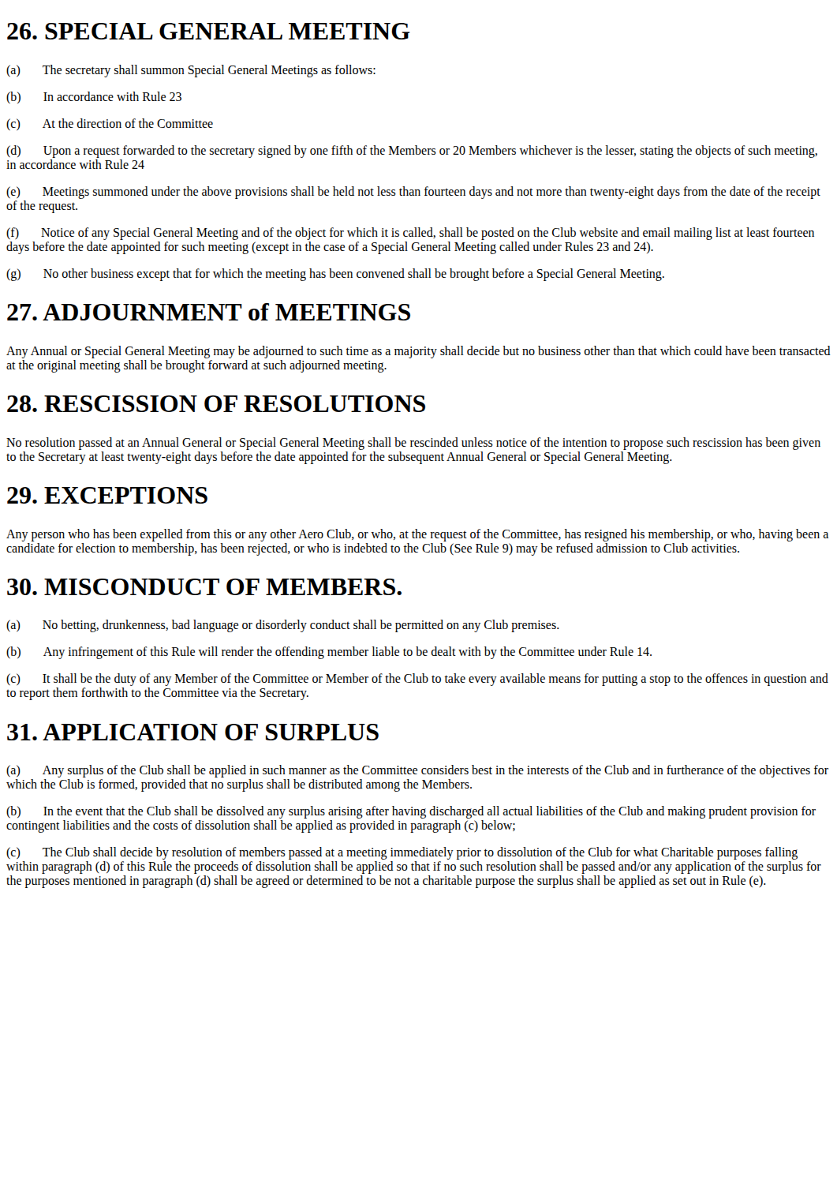26. SPECIAL GENERAL MEETING
(a) The secretary shall summon Special General Meetings as follows:
(b) In accordance with Rule 23
(c) At the direction of the Committee
(d) Upon a request forwarded to the secretary signed by one fifth of the Members or 20 Members whichever is the lesser, stating the objects of such meeting, in accordance with Rule 24
(e) Meetings summoned under the above provisions shall be held not less than fourteen days and not more than twenty-eight days from the date of the receipt of the request.
(f) Notice of any Special General Meeting and of the object for which it is called, shall be posted on the Club website and email mailing list at least fourteen days before the date appointed for such meeting (except in the case of a Special General Meeting called under Rules 23 and 24).
(g) No other business except that for which the meeting has been convened shall be brought before a Special General Meeting.
27. ADJOURNMENT of MEETINGS
Any Annual or Special General Meeting may be adjourned to such time as a majority shall decide but no business other than that which could have been transacted at the original meeting shall be brought forward at such adjourned meeting.
28. RESCISSION OF RESOLUTIONS
No resolution passed at an Annual General or Special General Meeting shall be rescinded unless notice of the intention to propose such rescission has been given to the Secretary at least twenty-eight days before the date appointed for the subsequent Annual General or Special General Meeting.
29. EXCEPTIONS
Any person who has been expelled from this or any other Aero Club, or who, at the request of the Committee, has resigned his membership, or who, having been a candidate for election to membership, has been rejected, or who is indebted to the Club (See Rule 9) may be refused admission to Club activities.
30. MISCONDUCT OF MEMBERS.
(a) No betting, drunkenness, bad language or disorderly conduct shall be permitted on any Club premises.
(b) Any infringement of this Rule will render the offending member liable to be dealt with by the Committee under Rule 14.
(c) It shall be the duty of any Member of the Committee or Member of the Club to take every available means for putting a stop to the offences in question and to report them forthwith to the Committee via the Secretary.
31. APPLICATION OF SURPLUS
(a) Any surplus of the Club shall be applied in such manner as the Committee considers best in the interests of the Club and in furtherance of the objectives for which the Club is formed, provided that no surplus shall be distributed among the Members.
(b) In the event that the Club shall be dissolved any surplus arising after having discharged all actual liabilities of the Club and making prudent provision for contingent liabilities and the costs of dissolution shall be applied as provided in paragraph (c) below;
(c) The Club shall decide by resolution of members passed at a meeting immediately prior to dissolution of the Club for what Charitable purposes falling within paragraph (d) of this Rule the proceeds of dissolution shall be applied so that if no such resolution shall be passed and/or any application of the surplus for the purposes mentioned in paragraph (d) shall be agreed or determined to be not a charitable purpose the surplus shall be applied as set out in Rule (e).